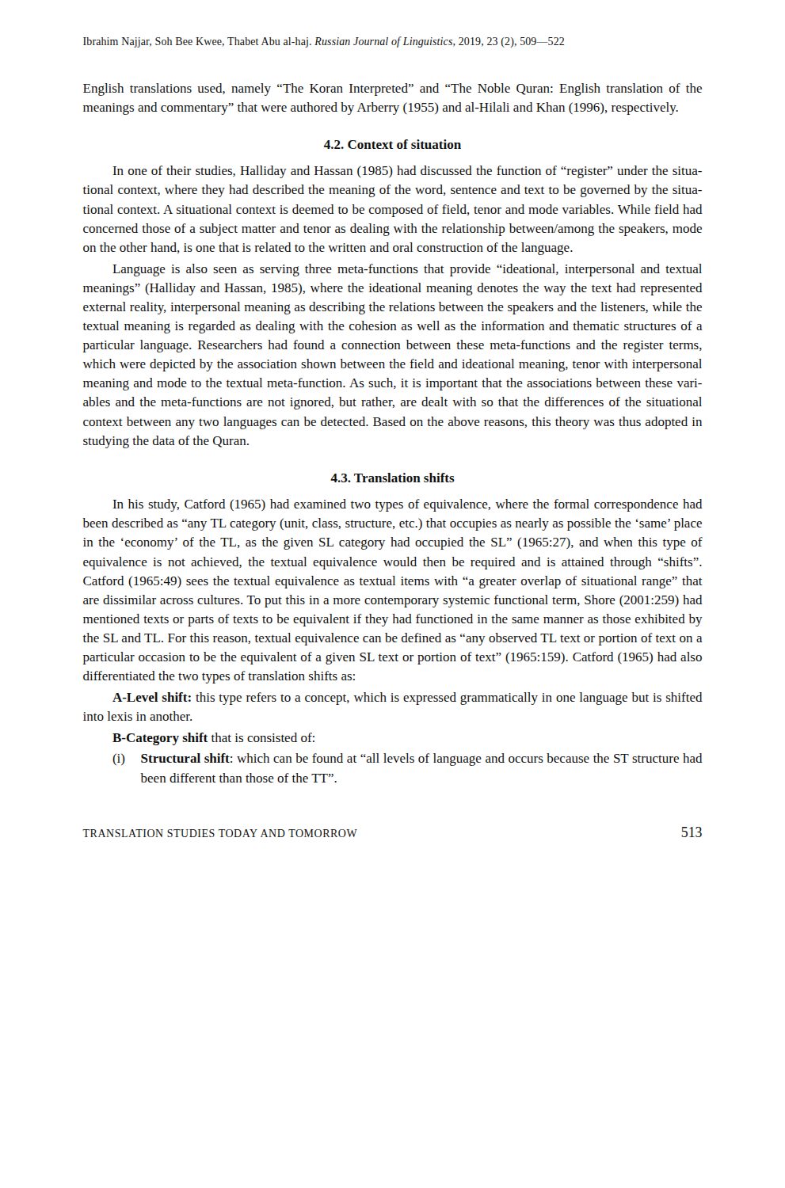Ibrahim Najjar, Soh Bee Kwee, Thabet Abu al-haj. Russian Journal of Linguistics, 2019, 23 (2), 509—522
English translations used, namely “The Koran Interpreted” and “The Noble Quran: English translation of the meanings and commentary” that were authored by Arberry (1955) and al-Hilali and Khan (1996), respectively.
4.2. Context of situation
In one of their studies, Halliday and Hassan (1985) had discussed the function of “register” under the situational context, where they had described the meaning of the word, sentence and text to be governed by the situational context. A situational context is deemed to be composed of field, tenor and mode variables. While field had concerned those of a subject matter and tenor as dealing with the relationship between/among the speakers, mode on the other hand, is one that is related to the written and oral construction of the language.
Language is also seen as serving three meta-functions that provide “ideational, interpersonal and textual meanings” (Halliday and Hassan, 1985), where the ideational meaning denotes the way the text had represented external reality, interpersonal meaning as describing the relations between the speakers and the listeners, while the textual meaning is regarded as dealing with the cohesion as well as the information and thematic structures of a particular language. Researchers had found a connection between these meta-functions and the register terms, which were depicted by the association shown between the field and ideational meaning, tenor with interpersonal meaning and mode to the textual meta-function. As such, it is important that the associations between these variables and the meta-functions are not ignored, but rather, are dealt with so that the differences of the situational context between any two languages can be detected. Based on the above reasons, this theory was thus adopted in studying the data of the Quran.
4.3. Translation shifts
In his study, Catford (1965) had examined two types of equivalence, where the formal correspondence had been described as “any TL category (unit, class, structure, etc.) that occupies as nearly as possible the ‘same’ place in the ‘economy’ of the TL, as the given SL category had occupied the SL” (1965:27), and when this type of equivalence is not achieved, the textual equivalence would then be required and is attained through “shifts”. Catford (1965:49) sees the textual equivalence as textual items with “a greater overlap of situational range” that are dissimilar across cultures. To put this in a more contemporary systemic functional term, Shore (2001:259) had mentioned texts or parts of texts to be equivalent if they had functioned in the same manner as those exhibited by the SL and TL. For this reason, textual equivalence can be defined as “any observed TL text or portion of text on a particular occasion to be the equivalent of a given SL text or portion of text” (1965:159). Catford (1965) had also differentiated the two types of translation shifts as:
A-Level shift: this type refers to a concept, which is expressed grammatically in one language but is shifted into lexis in another.
B-Category shift that is consisted of:
(i) Structural shift: which can be found at “all levels of language and occurs because the ST structure had been different than those of the TT”.
TRANSLATION STUDIES TODAY AND TOMORROW 513